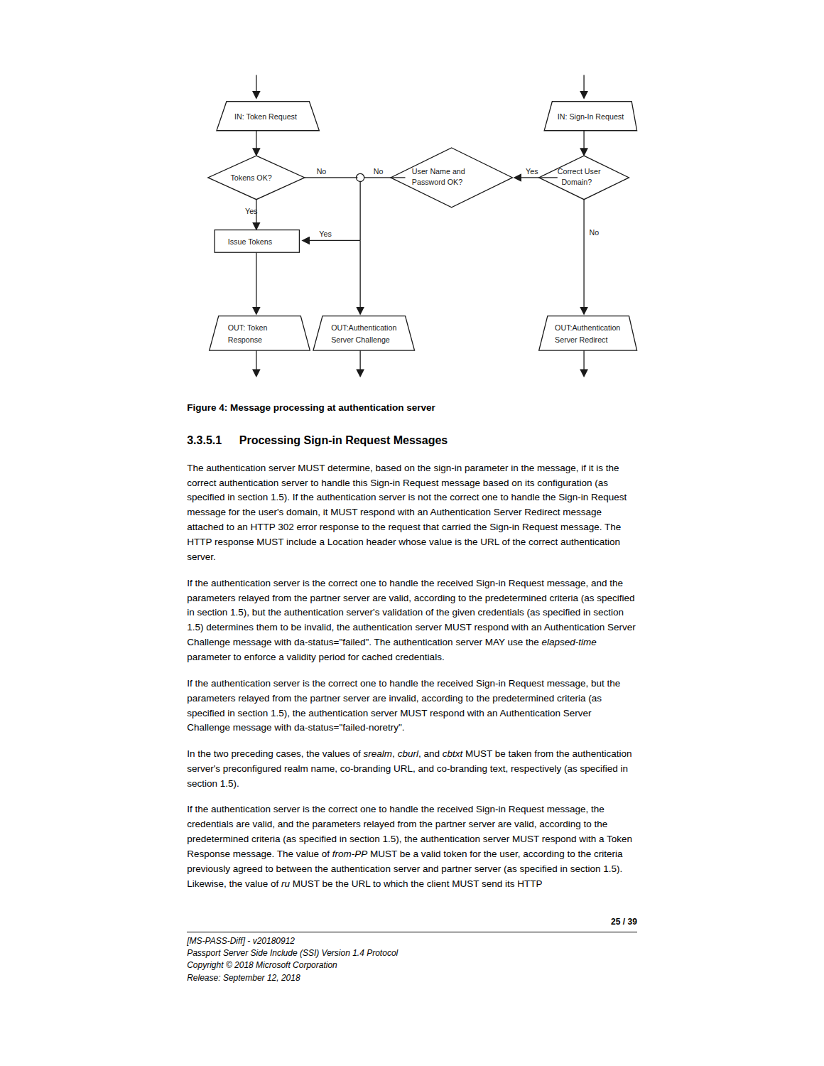IN: Token Request Tokens OK? No Yes Issue Tokens OUT: Token Response No Yes OUT:Authentication Server Challenge User Name and Password OK? Yes IN: Sign-In Request Correct User Domain? No OUT:Authentication Server Redirect
Figure 4: Message processing at authentication server
3.3.5.1 Processing Sign-in Request Messages
The authentication server MUST determine, based on the sign-in parameter in the message, if it is the correct authentication server to handle this Sign-in Request message based on its configuration (as specified in section 1.5). If the authentication server is not the correct one to handle the Sign-in Request message for the user's domain, it MUST respond with an Authentication Server Redirect message attached to an HTTP 302 error response to the request that carried the Sign-in Request message. The HTTP response MUST include a Location header whose value is the URL of the correct authentication server.
If the authentication server is the correct one to handle the received Sign-in Request message, and the parameters relayed from the partner server are valid, according to the predetermined criteria (as specified in section 1.5), but the authentication server's validation of the given credentials (as specified in section 1.5) determines them to be invalid, the authentication server MUST respond with an Authentication Server Challenge message with da-status="failed". The authentication server MAY use the elapsed-time parameter to enforce a validity period for cached credentials.
If the authentication server is the correct one to handle the received Sign-in Request message, but the parameters relayed from the partner server are invalid, according to the predetermined criteria (as specified in section 1.5), the authentication server MUST respond with an Authentication Server Challenge message with da-status="failed-noretry".
In the two preceding cases, the values of srealm, cburl, and cbtxt MUST be taken from the authentication server's preconfigured realm name, co-branding URL, and co-branding text, respectively (as specified in section 1.5).
If the authentication server is the correct one to handle the received Sign-in Request message, the credentials are valid, and the parameters relayed from the partner server are valid, according to the predetermined criteria (as specified in section 1.5), the authentication server MUST respond with a Token Response message. The value of from-PP MUST be a valid token for the user, according to the criteria previously agreed to between the authentication server and partner server (as specified in section 1.5). Likewise, the value of ru MUST be the URL to which the client MUST send its HTTP
25 / 39
[MS-PASS-Diff] - v20180912
Passport Server Side Include (SSI) Version 1.4 Protocol
Copyright © 2018 Microsoft Corporation
Release: September 12, 2018